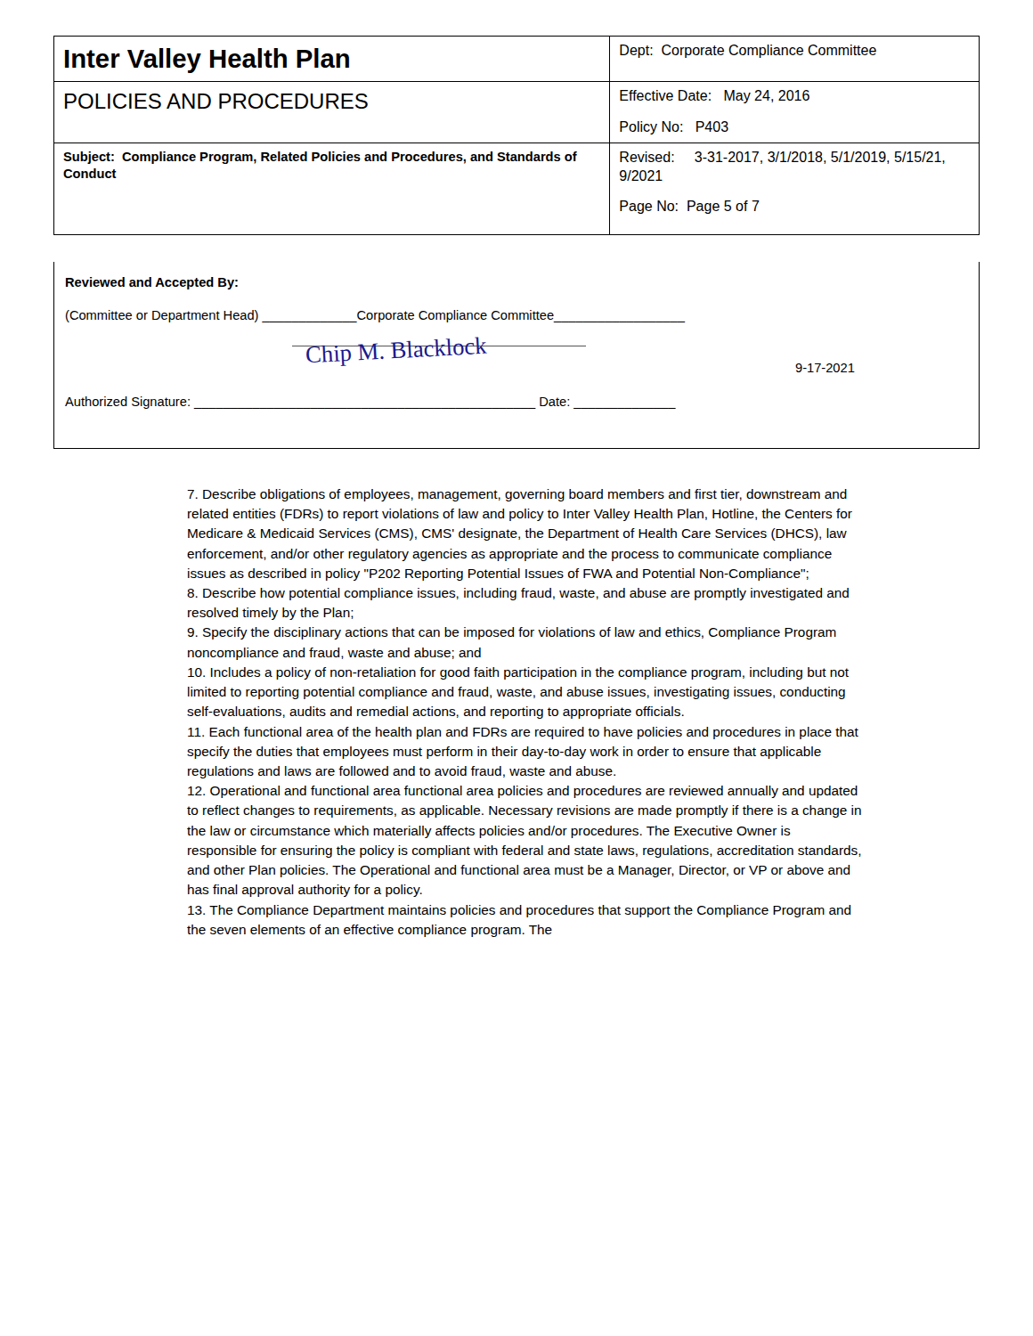| Inter Valley Health Plan | Dept: Corporate Compliance Committee |
| POLICIES AND PROCEDURES | Effective Date: May 24, 2016 Policy No: P403 |
| Subject: Compliance Program, Related Policies and Procedures, and Standards of Conduct | Revised: 3-31-2017, 3/1/2018, 5/1/2019, 5/15/21, 9/2021 Page No: Page 5 of 7 |
Reviewed and Accepted By:
(Committee or Department Head) _____________Corporate Compliance Committee__________________
Chip M. Blacklock 9-17-2021
Authorized Signature: _______________________________________________ Date: ______________
7. Describe obligations of employees, management, governing board members and first tier, downstream and related entities (FDRs) to report violations of law and policy to Inter Valley Health Plan, Hotline, the Centers for Medicare & Medicaid Services (CMS), CMS' designate, the Department of Health Care Services (DHCS), law enforcement, and/or other regulatory agencies as appropriate and the process to communicate compliance issues as described in policy "P202 Reporting Potential Issues of FWA and Potential Non-Compliance";
8. Describe how potential compliance issues, including fraud, waste, and abuse are promptly investigated and resolved timely by the Plan;
9. Specify the disciplinary actions that can be imposed for violations of law and ethics, Compliance Program noncompliance and fraud, waste and abuse; and
10. Includes a policy of non-retaliation for good faith participation in the compliance program, including but not limited to reporting potential compliance and fraud, waste, and abuse issues, investigating issues, conducting self-evaluations, audits and remedial actions, and reporting to appropriate officials.
11. Each functional area of the health plan and FDRs are required to have policies and procedures in place that specify the duties that employees must perform in their day-to-day work in order to ensure that applicable regulations and laws are followed and to avoid fraud, waste and abuse.
12. Operational and functional area functional area policies and procedures are reviewed annually and updated to reflect changes to requirements, as applicable. Necessary revisions are made promptly if there is a change in the law or circumstance which materially affects policies and/or procedures. The Executive Owner is responsible for ensuring the policy is compliant with federal and state laws, regulations, accreditation standards, and other Plan policies. The Operational and functional area must be a Manager, Director, or VP or above and has final approval authority for a policy.
13. The Compliance Department maintains policies and procedures that support the Compliance Program and the seven elements of an effective compliance program. The